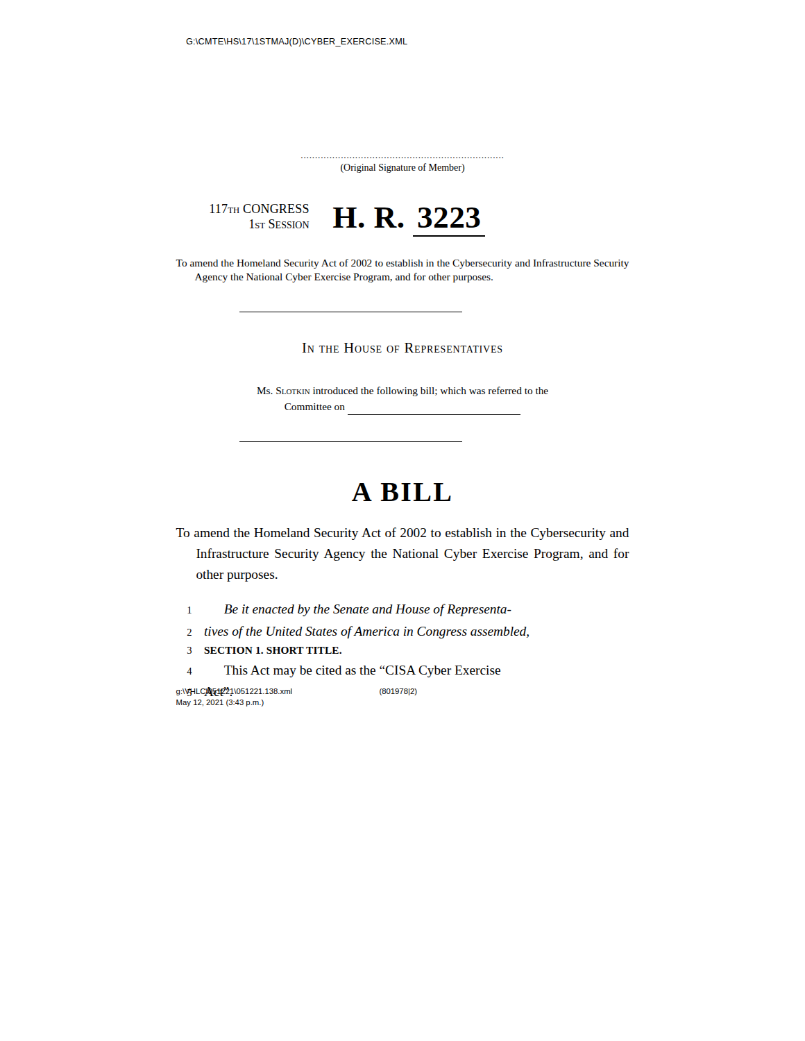G:\CMTE\HS\17\1STMAJ(D)\CYBER_EXERCISE.XML
.......................................................................
(Original Signature of Member)
117TH CONGRESS 1ST SESSION
H. R. 3223
To amend the Homeland Security Act of 2002 to establish in the Cybersecurity and Infrastructure Security Agency the National Cyber Exercise Program, and for other purposes.
In the House of Representatives
Ms. Slotkin introduced the following bill; which was referred to the
Committee on
A BILL
To amend the Homeland Security Act of 2002 to establish in the Cybersecurity and Infrastructure Security Agency the National Cyber Exercise Program, and for other purposes.
1 Be it enacted by the Senate and House of Representa-
2 tives of the United States of America in Congress assembled,
3 SECTION 1. SHORT TITLE.
4 This Act may be cited as the “CISA Cyber Exercise
5 Act”.
g:\VHLC\051221\051221.138.xml (801978|2)
May 12, 2021 (3:43 p.m.)